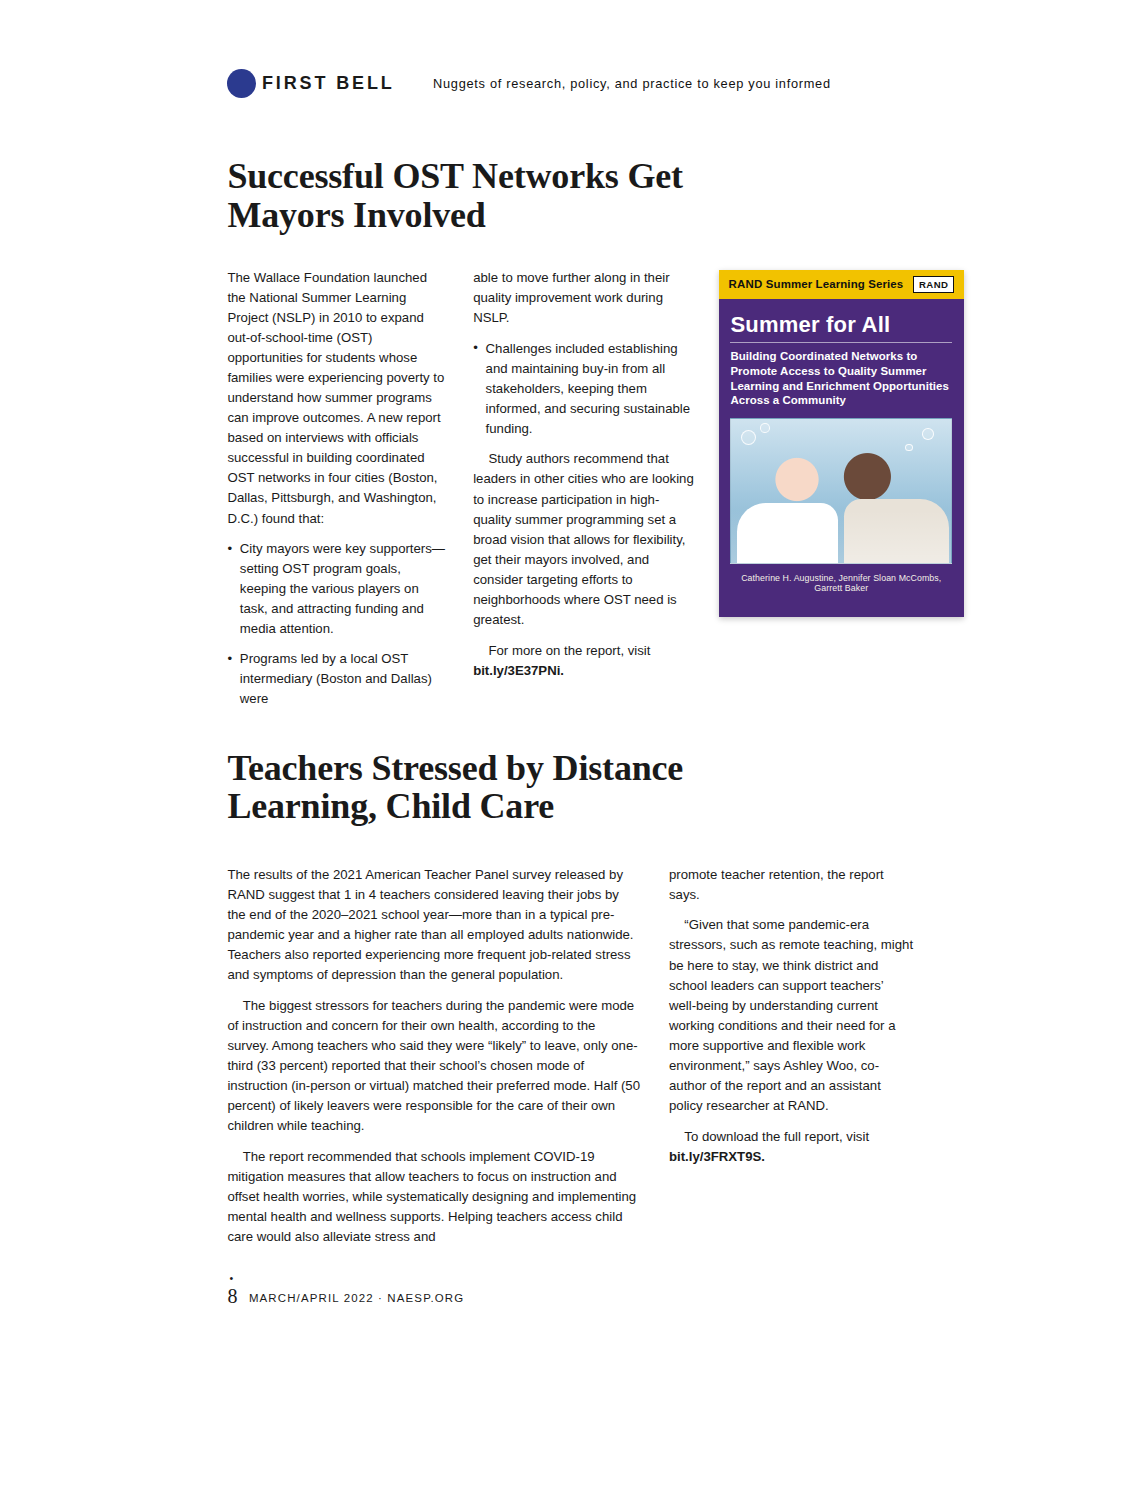First Bell
Nuggets of research, policy, and practice to keep you informed
Successful OST Networks Get
Mayors Involved
The Wallace Foundation launched the National Summer Learning Project (NSLP) in 2010 to expand out-of-school-time (OST) opportunities for students whose families were experiencing poverty to understand how summer programs can improve outcomes. A new report based on interviews with officials successful in building coordinated OST networks in four cities (Boston, Dallas, Pittsburgh, and Washington, D.C.) found that:
City mayors were key supporters—setting OST program goals, keeping the various players on task, and attracting funding and media attention.
Programs led by a local OST intermediary (Boston and Dallas) were
able to move further along in their quality improvement work during NSLP.
Challenges included establishing and maintaining buy-in from all stakeholders, keeping them informed, and securing sustainable funding.
Study authors recommend that leaders in other cities who are looking to increase participation in high-quality summer programming set a broad vision that allows for flexibility, get their mayors involved, and consider targeting efforts to neighborhoods where OST need is greatest.
For more on the report, visit bit.ly/3E37PNi.
RAND Summer Learning Series
RAND
Summer for All
Building Coordinated Networks to Promote Access to Quality Summer Learning and Enrichment Opportunities Across a Community
Catherine H. Augustine, Jennifer Sloan McCombs, Garrett Baker
Teachers Stressed by Distance
Learning, Child Care
The results of the 2021 American Teacher Panel survey released by RAND suggest that 1 in 4 teachers considered leaving their jobs by the end of the 2020–2021 school year—more than in a typical pre-pandemic year and a higher rate than all employed adults nationwide. Teachers also reported experiencing more frequent job-related stress and symptoms of depression than the general population.
The biggest stressors for teachers during the pandemic were mode of instruction and concern for their own health, according to the survey. Among teachers who said they were “likely” to leave, only one-third (33 percent) reported that their school’s chosen mode of instruction (in-person or virtual) matched their preferred mode. Half (50 percent) of likely leavers were responsible for the care of their own children while teaching.
The report recommended that schools implement COVID-19 mitigation measures that allow teachers to focus on instruction and offset health worries, while systematically designing and implementing mental health and wellness supports. Helping teachers access child care would also alleviate stress and
promote teacher retention, the report says.
“Given that some pandemic-era stressors, such as remote teaching, might be here to stay, we think district and school leaders can support teachers’ well-being by understanding current working conditions and their need for a more supportive and flexible work environment,” says Ashley Woo, co-author of the report and an assistant policy researcher at RAND.
To download the full report, visit bit.ly/3FRXT9S.
8
March/April 2022 · naesp.org